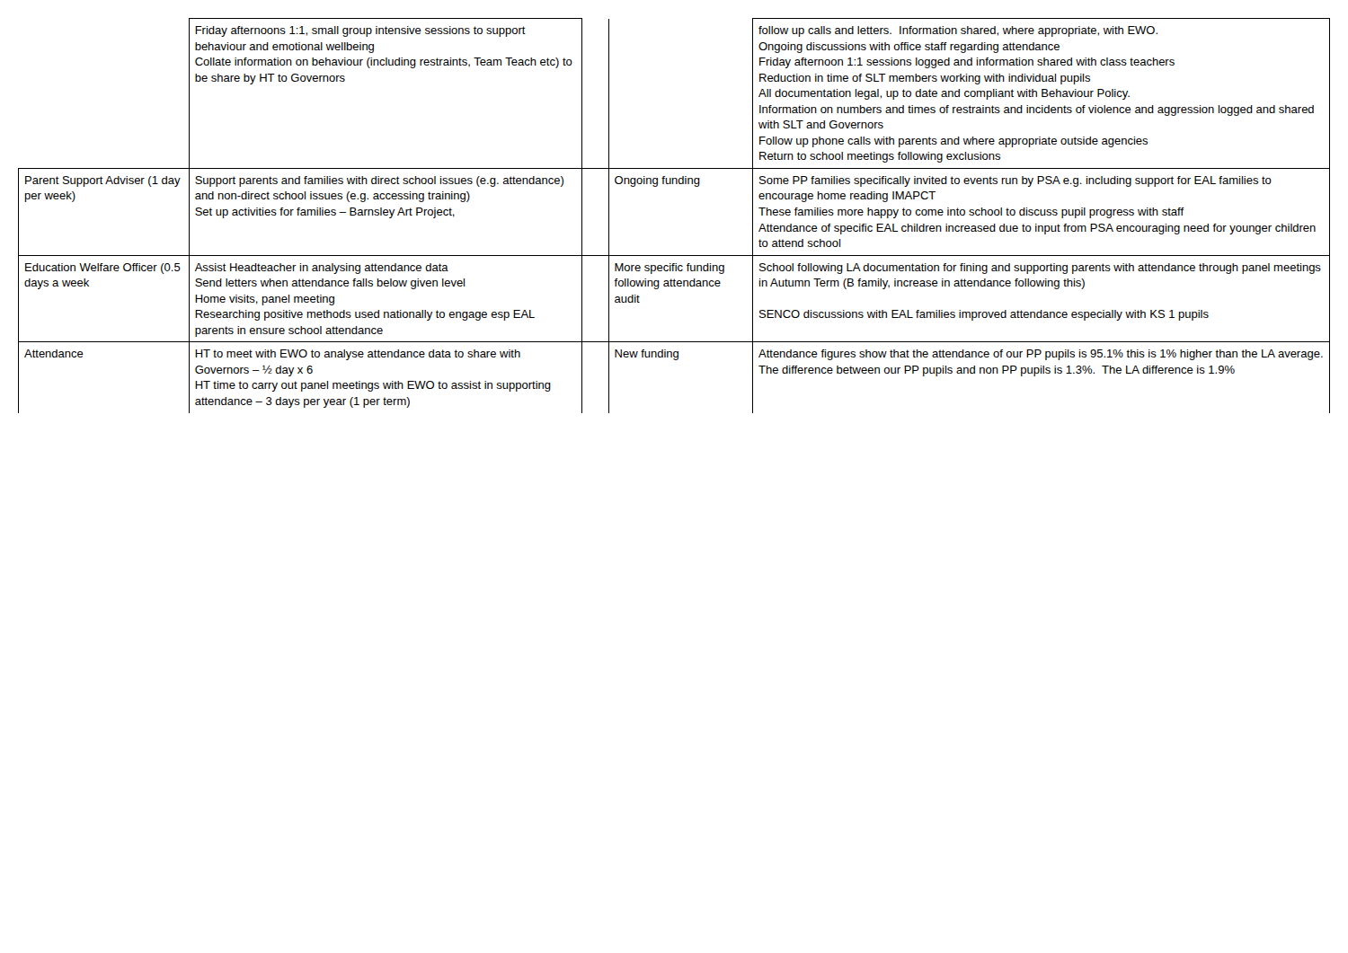| | Friday afternoons 1:1, small group intensive sessions to support behaviour and emotional wellbeing Collate information on behaviour (including restraints, Team Teach etc) to be share by HT to Governors | | | follow up calls and letters. Information shared, where appropriate, with EWO. Ongoing discussions with office staff regarding attendance Friday afternoon 1:1 sessions logged and information shared with class teachers Reduction in time of SLT members working with individual pupils All documentation legal, up to date and compliant with Behaviour Policy. Information on numbers and times of restraints and incidents of violence and aggression logged and shared with SLT and Governors Follow up phone calls with parents and where appropriate outside agencies Return to school meetings following exclusions |
| Parent Support Adviser (1 day per week) | Support parents and families with direct school issues (e.g. attendance) and non-direct school issues (e.g. accessing training) Set up activities for families – Barnsley Art Project, | | Ongoing funding | Some PP families specifically invited to events run by PSA e.g. including support for EAL families to encourage home reading IMAPCT These families more happy to come into school to discuss pupil progress with staff Attendance of specific EAL children increased due to input from PSA encouraging need for younger children to attend school |
| Education Welfare Officer (0.5 days a week | Assist Headteacher in analysing attendance data Send letters when attendance falls below given level Home visits, panel meeting Researching positive methods used nationally to engage esp EAL parents in ensure school attendance | | More specific funding following attendance audit | School following LA documentation for fining and supporting parents with attendance through panel meetings in Autumn Term (B family, increase in attendance following this) SENCO discussions with EAL families improved attendance especially with KS 1 pupils |
| Attendance | HT to meet with EWO to analyse attendance data to share with Governors – ½ day x 6 HT time to carry out panel meetings with EWO to assist in supporting attendance – 3 days per year (1 per term) | | New funding | Attendance figures show that the attendance of our PP pupils is 95.1% this is 1% higher than the LA average. The difference between our PP pupils and non PP pupils is 1.3%. The LA difference is 1.9% |